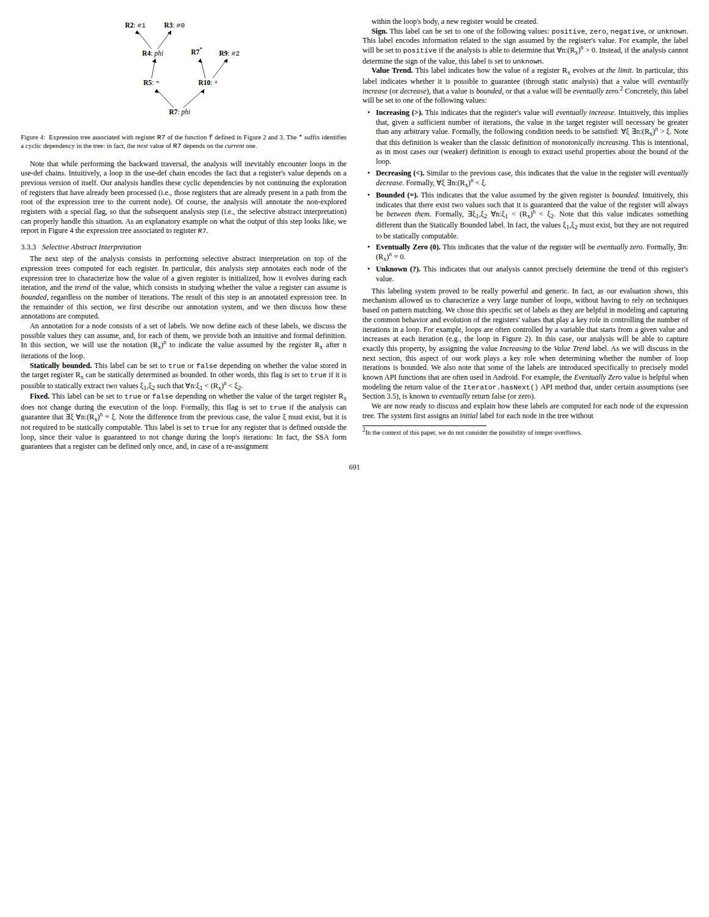R2: #1
R3: #0
R4: phi
R7*
R9: #2
R5: =
R10: +
R7: phi
Figure 4: Expression tree associated with register R7 of the function f defined in Figure 2 and 3. The * suffix identifies a cyclic dependency in the tree: in fact, the next value of R7 depends on the current one.
Note that while performing the backward traversal, the analysis will inevitably encounter loops in the use-def chains. Intuitively, a loop in the use-def chain encodes the fact that a register's value depends on a previous version of itself. Our analysis handles these cyclic dependencies by not continuing the exploration of registers that have already been processed (i.e., those registers that are already present in a path from the root of the expression tree to the current node). Of course, the analysis will annotate the non-explored registers with a special flag, so that the subsequent analysis step (i.e., the selective abstract interpretation) can properly handle this situation. As an explanatory example on what the output of this step looks like, we report in Figure 4 the expression tree associated to register R7.
3.3.3 Selective Abstract Interpretation
The next step of the analysis consists in performing selective abstract interpretation on top of the expression trees computed for each register. In particular, this analysis step annotates each node of the expression tree to characterize how the value of a given register is initialized, how it evolves during each iteration, and the trend of the value, which consists in studying whether the value a register can assume is bounded, regardless on the number of iterations. The result of this step is an annotated expression tree. In the remainder of this section, we first describe our annotation system, and we then discuss how these annotations are computed.
An annotation for a node consists of a set of labels. We now define each of these labels, we discuss the possible values they can assume, and, for each of them, we provide both an intuitive and formal definition. In this section, we will use the notation (Rx)n to indicate the value assumed by the register Rx after n iterations of the loop.
Statically bounded. This label can be set to true or false depending on whether the value stored in the target register Rx can be statically determined as bounded. In other words, this flag is set to true if it is possible to statically extract two values ξ1,ξ2 such that ∀n:ξ1 < (Rx)n < ξ2.
Fixed. This label can be set to true or false depending on whether the value of the target register Rx does not change during the execution of the loop. Formally, this flag is set to true if the analysis can guarantee that ∃ξ ∀n:(Rx)n = ξ. Note the difference from the previous case, the value ξ must exist, but it is not required to be statically computable. This label is set to true for any register that is defined outside the loop, since their value is guaranteed to not change during the loop's iterations: In fact, the SSA form guarantees that a register can be defined only once, and, in case of a re-assignment
within the loop's body, a new register would be created.
Sign. This label can be set to one of the following values: positive, zero, negative, or unknown. This label encodes information related to the sign assumed by the register's value. For example, the label will be set to positive if the analysis is able to determine that ∀n:(Rx)n > 0. Instead, if the analysis cannot determine the sign of the value, this label is set to unknown.
Value Trend. This label indicates how the value of a register Rx evolves at the limit. In particular, this label indicates whether it is possible to guarantee (through static analysis) that a value will eventually increase (or decrease), that a value is bounded, or that a value will be eventually zero.2 Concretely, this label will be set to one of the following values:
Increasing (>). This indicates that the register's value will eventually increase. Intuitively, this implies that, given a sufficient number of iterations, the value in the target register will necessary be greater than any arbitrary value. Formally, the following condition needs to be satisfied: ∀ξ ∃n:(Rx)n > ξ. Note that this definition is weaker than the classic definition of monotonically increasing. This is intentional, as in most cases our (weaker) definition is enough to extract useful properties about the bound of the loop.
Decreasing (<). Similar to the previous case, this indicates that the value in the register will eventually decrease. Formally, ∀ξ ∃n:(Rx)n < ξ.
Bounded (=). This indicates that the value assumed by the given register is bounded. Intuitively, this indicates that there exist two values such that it is guaranteed that the value of the register will always be between them. Formally, ∃ξ1,ξ2 ∀n:ξ1 < (Rx)n < ξ2. Note that this value indicates something different than the Statically Bounded label. In fact, the values ξ1,ξ2 must exist, but they are not required to be statically computable.
Eventually Zero (0). This indicates that the value of the register will be eventually zero. Formally, ∃n:(Rx)n = 0.
Unknown (?). This indicates that our analysis cannot precisely determine the trend of this register's value.
This labeling system proved to be really powerful and generic. In fact, as our evaluation shows, this mechanism allowed us to characterize a very large number of loops, without having to rely on techniques based on pattern matching. We chose this specific set of labels as they are helpful in modeling and capturing the common behavior and evolution of the registers' values that play a key role in controlling the number of iterations in a loop. For example, loops are often controlled by a variable that starts from a given value and increases at each iteration (e.g., the loop in Figure 2). In this case, our analysis will be able to capture exactly this property, by assigning the value Increasing to the Value Trend label. As we will discuss in the next section, this aspect of our work plays a key role when determining whether the number of loop iterations is bounded. We also note that some of the labels are introduced specifically to precisely model known API functions that are often used in Android. For example, the Eventually Zero value is helpful when modeling the return value of the Iterator.hasNext() API method that, under certain assumptions (see Section 3.5), is known to eventually return false (or zero).
We are now ready to discuss and explain how these labels are computed for each node of the expression tree. The system first assigns an initial label for each node in the tree without
2In the context of this paper, we do not consider the possibility of integer overflows.
691